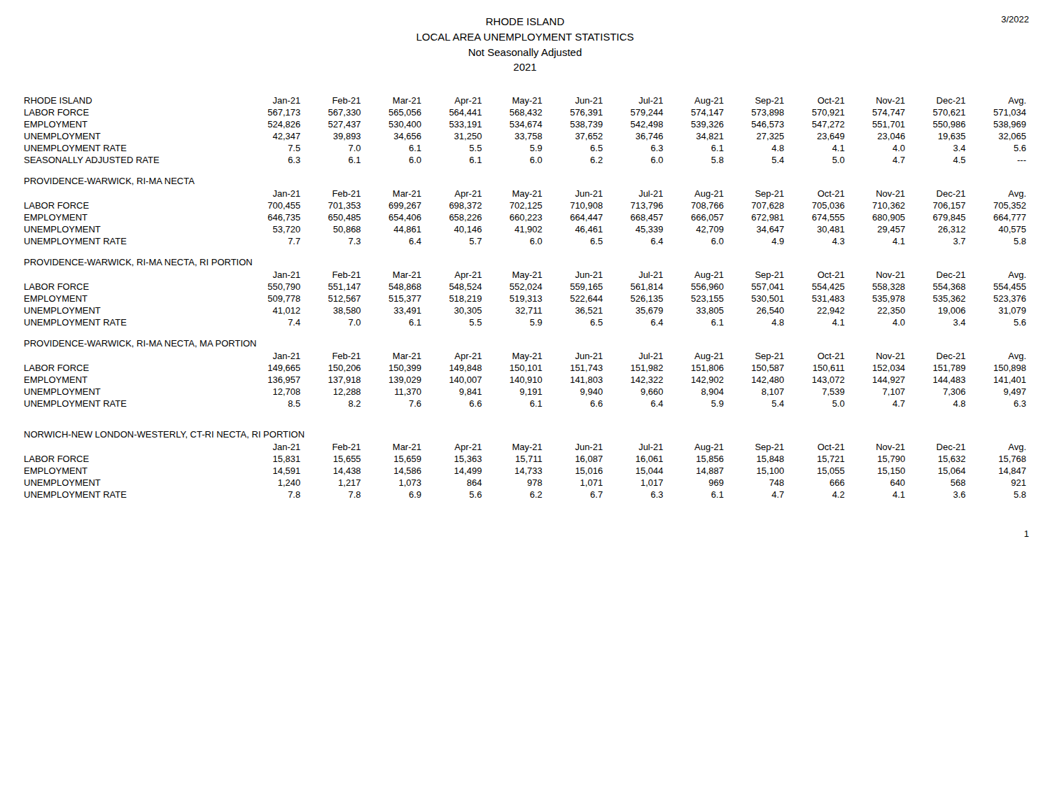3/2022
RHODE ISLAND
LOCAL AREA UNEMPLOYMENT STATISTICS
Not Seasonally Adjusted
2021
| RHODE ISLAND | Jan-21 | Feb-21 | Mar-21 | Apr-21 | May-21 | Jun-21 | Jul-21 | Aug-21 | Sep-21 | Oct-21 | Nov-21 | Dec-21 | Avg. |
| LABOR FORCE | 567,173 | 567,330 | 565,056 | 564,441 | 568,432 | 576,391 | 579,244 | 574,147 | 573,898 | 570,921 | 574,747 | 570,621 | 571,034 |
| EMPLOYMENT | 524,826 | 527,437 | 530,400 | 533,191 | 534,674 | 538,739 | 542,498 | 539,326 | 546,573 | 547,272 | 551,701 | 550,986 | 538,969 |
| UNEMPLOYMENT | 42,347 | 39,893 | 34,656 | 31,250 | 33,758 | 37,652 | 36,746 | 34,821 | 27,325 | 23,649 | 23,046 | 19,635 | 32,065 |
| UNEMPLOYMENT RATE | 7.5 | 7.0 | 6.1 | 5.5 | 5.9 | 6.5 | 6.3 | 6.1 | 4.8 | 4.1 | 4.0 | 3.4 | 5.6 |
| SEASONALLY ADJUSTED RATE | 6.3 | 6.1 | 6.0 | 6.1 | 6.0 | 6.2 | 6.0 | 5.8 | 5.4 | 5.0 | 4.7 | 4.5 | --- |
| PROVIDENCE-WARWICK, RI-MA NECTA |
| | Jan-21 | Feb-21 | Mar-21 | Apr-21 | May-21 | Jun-21 | Jul-21 | Aug-21 | Sep-21 | Oct-21 | Nov-21 | Dec-21 | Avg. |
| LABOR FORCE | 700,455 | 701,353 | 699,267 | 698,372 | 702,125 | 710,908 | 713,796 | 708,766 | 707,628 | 705,036 | 710,362 | 706,157 | 705,352 |
| EMPLOYMENT | 646,735 | 650,485 | 654,406 | 658,226 | 660,223 | 664,447 | 668,457 | 666,057 | 672,981 | 674,555 | 680,905 | 679,845 | 664,777 |
| UNEMPLOYMENT | 53,720 | 50,868 | 44,861 | 40,146 | 41,902 | 46,461 | 45,339 | 42,709 | 34,647 | 30,481 | 29,457 | 26,312 | 40,575 |
| UNEMPLOYMENT RATE | 7.7 | 7.3 | 6.4 | 5.7 | 6.0 | 6.5 | 6.4 | 6.0 | 4.9 | 4.3 | 4.1 | 3.7 | 5.8 |
| PROVIDENCE-WARWICK, RI-MA NECTA, RI PORTION |
| | Jan-21 | Feb-21 | Mar-21 | Apr-21 | May-21 | Jun-21 | Jul-21 | Aug-21 | Sep-21 | Oct-21 | Nov-21 | Dec-21 | Avg. |
| LABOR FORCE | 550,790 | 551,147 | 548,868 | 548,524 | 552,024 | 559,165 | 561,814 | 556,960 | 557,041 | 554,425 | 558,328 | 554,368 | 554,455 |
| EMPLOYMENT | 509,778 | 512,567 | 515,377 | 518,219 | 519,313 | 522,644 | 526,135 | 523,155 | 530,501 | 531,483 | 535,978 | 535,362 | 523,376 |
| UNEMPLOYMENT | 41,012 | 38,580 | 33,491 | 30,305 | 32,711 | 36,521 | 35,679 | 33,805 | 26,540 | 22,942 | 22,350 | 19,006 | 31,079 |
| UNEMPLOYMENT RATE | 7.4 | 7.0 | 6.1 | 5.5 | 5.9 | 6.5 | 6.4 | 6.1 | 4.8 | 4.1 | 4.0 | 3.4 | 5.6 |
| PROVIDENCE-WARWICK, RI-MA NECTA, MA PORTION |
| | Jan-21 | Feb-21 | Mar-21 | Apr-21 | May-21 | Jun-21 | Jul-21 | Aug-21 | Sep-21 | Oct-21 | Nov-21 | Dec-21 | Avg. |
| LABOR FORCE | 149,665 | 150,206 | 150,399 | 149,848 | 150,101 | 151,743 | 151,982 | 151,806 | 150,587 | 150,611 | 152,034 | 151,789 | 150,898 |
| EMPLOYMENT | 136,957 | 137,918 | 139,029 | 140,007 | 140,910 | 141,803 | 142,322 | 142,902 | 142,480 | 143,072 | 144,927 | 144,483 | 141,401 |
| UNEMPLOYMENT | 12,708 | 12,288 | 11,370 | 9,841 | 9,191 | 9,940 | 9,660 | 8,904 | 8,107 | 7,539 | 7,107 | 7,306 | 9,497 |
| UNEMPLOYMENT RATE | 8.5 | 8.2 | 7.6 | 6.6 | 6.1 | 6.6 | 6.4 | 5.9 | 5.4 | 5.0 | 4.7 | 4.8 | 6.3 |
| NORWICH-NEW LONDON-WESTERLY, CT-RI NECTA, RI PORTION |
| | Jan-21 | Feb-21 | Mar-21 | Apr-21 | May-21 | Jun-21 | Jul-21 | Aug-21 | Sep-21 | Oct-21 | Nov-21 | Dec-21 | Avg. |
| LABOR FORCE | 15,831 | 15,655 | 15,659 | 15,363 | 15,711 | 16,087 | 16,061 | 15,856 | 15,848 | 15,721 | 15,790 | 15,632 | 15,768 |
| EMPLOYMENT | 14,591 | 14,438 | 14,586 | 14,499 | 14,733 | 15,016 | 15,044 | 14,887 | 15,100 | 15,055 | 15,150 | 15,064 | 14,847 |
| UNEMPLOYMENT | 1,240 | 1,217 | 1,073 | 864 | 978 | 1,071 | 1,017 | 969 | 748 | 666 | 640 | 568 | 921 |
| UNEMPLOYMENT RATE | 7.8 | 7.8 | 6.9 | 5.6 | 6.2 | 6.7 | 6.3 | 6.1 | 4.7 | 4.2 | 4.1 | 3.6 | 5.8 |
1